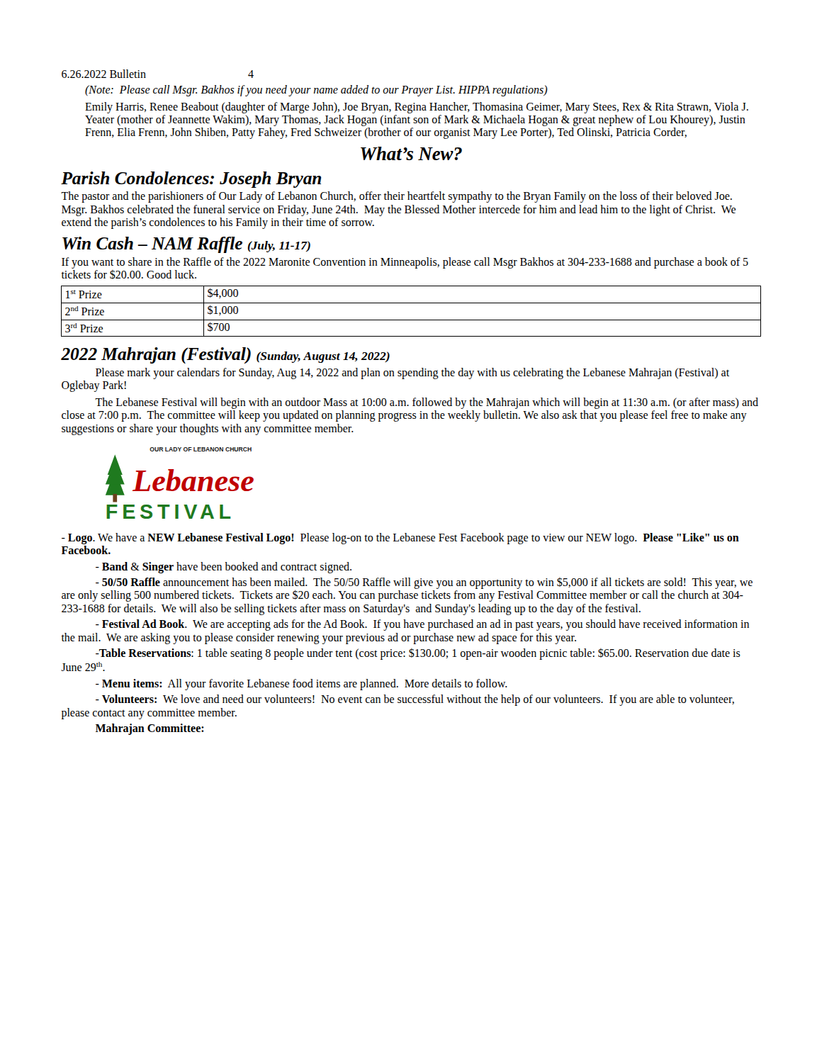6.26.2022 Bulletin 4
(Note: Please call Msgr. Bakhos if you need your name added to our Prayer List. HIPPA regulations)
Emily Harris, Renee Beabout (daughter of Marge John), Joe Bryan, Regina Hancher, Thomasina Geimer, Mary Stees, Rex & Rita Strawn, Viola J. Yeater (mother of Jeannette Wakim), Mary Thomas, Jack Hogan (infant son of Mark & Michaela Hogan & great nephew of Lou Khourey), Justin Frenn, Elia Frenn, John Shiben, Patty Fahey, Fred Schweizer (brother of our organist Mary Lee Porter), Ted Olinski, Patricia Corder,
What’s New?
Parish Condolences: Joseph Bryan
The pastor and the parishioners of Our Lady of Lebanon Church, offer their heartfelt sympathy to the Bryan Family on the loss of their beloved Joe. Msgr. Bakhos celebrated the funeral service on Friday, June 24th. May the Blessed Mother intercede for him and lead him to the light of Christ. We extend the parish’s condolences to his Family in their time of sorrow.
Win Cash – NAM Raffle (July, 11-17)
If you want to share in the Raffle of the 2022 Maronite Convention in Minneapolis, please call Msgr Bakhos at 304-233-1688 and purchase a book of 5 tickets for $20.00. Good luck.
| 1 st Prize | $4,000 |
| 2 nd Prize | $1,000 |
| 3 rd Prize | $700 |
2022 Mahrajan (Festival) (Sunday, August 14, 2022)
Please mark your calendars for Sunday, Aug 14, 2022 and plan on spending the day with us celebrating the Lebanese Mahrajan (Festival) at Oglebay Park!
The Lebanese Festival will begin with an outdoor Mass at 10:00 a.m. followed by the Mahrajan which will begin at 11:30 a.m. (or after mass) and close at 7:00 p.m. The committee will keep you updated on planning progress in the weekly bulletin. We also ask that you please feel free to make any suggestions or share your thoughts with any committee member.
OUR LADY OF LEBANON CHURCH Lebanese FESTIVAL
- Logo. We have a NEW Lebanese Festival Logo! Please log-on to the Lebanese Fest Facebook page to view our NEW logo. Please "Like" us on Facebook.
- Band & Singer have been booked and contract signed.
- 50/50 Raffle announcement has been mailed. The 50/50 Raffle will give you an opportunity to win $5,000 if all tickets are sold! This year, we are only selling 500 numbered tickets. Tickets are $20 each. You can purchase tickets from any Festival Committee member or call the church at 304-233-1688 for details. We will also be selling tickets after mass on Saturday's and Sunday's leading up to the day of the festival.
- Festival Ad Book. We are accepting ads for the Ad Book. If you have purchased an ad in past years, you should have received information in the mail. We are asking you to please consider renewing your previous ad or purchase new ad space for this year.
-Table Reservations: 1 table seating 8 people under tent (cost price: $130.00; 1 open-air wooden picnic table: $65.00. Reservation due date is June 29th.
- Menu items: All your favorite Lebanese food items are planned. More details to follow.
- Volunteers: We love and need our volunteers! No event can be successful without the help of our volunteers. If you are able to volunteer, please contact any committee member.
Mahrajan Committee: